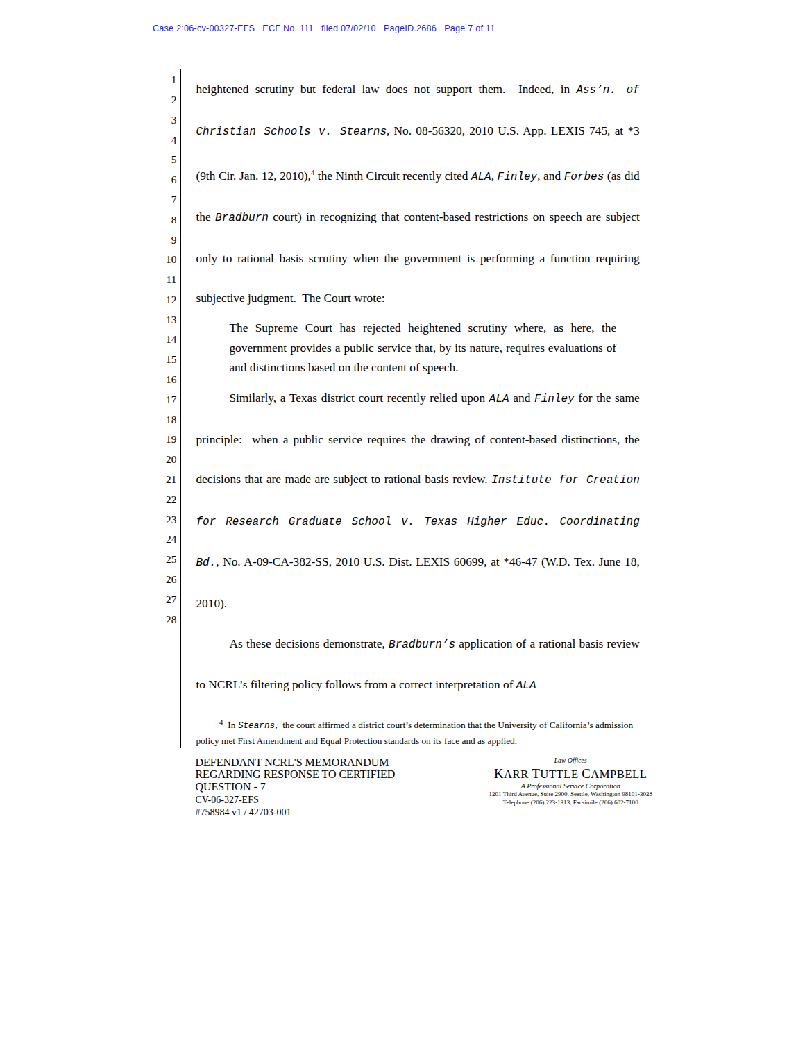Case 2:06-cv-00327-EFS ECF No. 111 filed 07/02/10 PageID.2686 Page 7 of 11
1
2
3
4
5
6
7
8
9
10
11
12
13
14
15
16
17
18
19
20
21
22
23
24
25
26
27
28
heightened scrutiny but federal law does not support them. Indeed, in Ass’n. of Christian Schools v. Stearns, No. 08-56320, 2010 U.S. App. LEXIS 745, at *3 (9th Cir. Jan. 12, 2010),4 the Ninth Circuit recently cited ALA, Finley, and Forbes (as did the Bradburn court) in recognizing that content-based restrictions on speech are subject only to rational basis scrutiny when the government is performing a function requiring subjective judgment. The Court wrote:
The Supreme Court has rejected heightened scrutiny where, as here, the government provides a public service that, by its nature, requires evaluations of and distinctions based on the content of speech.
Similarly, a Texas district court recently relied upon ALA and Finley for the same principle: when a public service requires the drawing of content-based distinctions, the decisions that are made are subject to rational basis review. Institute for Creation for Research Graduate School v. Texas Higher Educ. Coordinating Bd., No. A-09-CA-382-SS, 2010 U.S. Dist. LEXIS 60699, at *46-47 (W.D. Tex. June 18, 2010).
As these decisions demonstrate, Bradburn’s application of a rational basis review to NCRL’s filtering policy follows from a correct interpretation of ALA
4 In Stearns, the court affirmed a district court’s determination that the University of California’s admission policy met First Amendment and Equal Protection standards on its face and as applied.
DEFENDANT NCRL'S MEMORANDUM
REGARDING RESPONSE TO CERTIFIED
QUESTION - 7
CV-06-327-EFS
#758984 v1 / 42703-001
Law Offices
KARR TUTTLE CAMPBELL
A Professional Service Corporation
1201 Third Avenue, Suite 2900, Seattle, Washington 98101-3028
Telephone (206) 223-1313, Facsimile (206) 682-7100